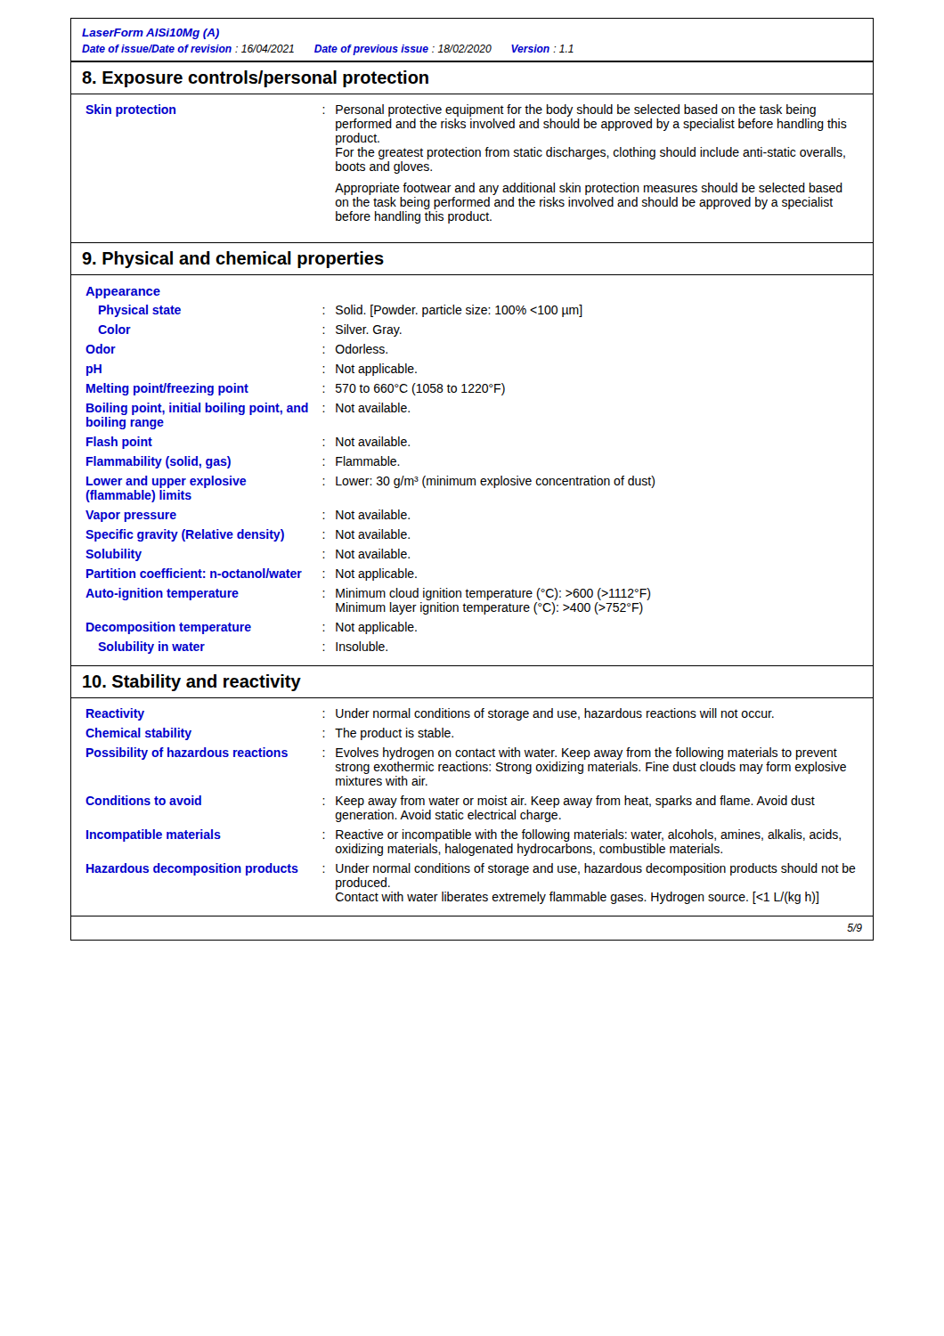LaserForm AlSi10Mg (A)
Date of issue/Date of revision : 16/04/2021 Date of previous issue : 18/02/2020 Version : 1.1
8. Exposure controls/personal protection
| Skin protection | : | Personal protective equipment for the body should be selected based on the task being performed and the risks involved and should be approved by a specialist before handling this product. For the greatest protection from static discharges, clothing should include anti-static overalls, boots and gloves. Appropriate footwear and any additional skin protection measures should be selected based on the task being performed and the risks involved and should be approved by a specialist before handling this product. |
9. Physical and chemical properties
Appearance
| Physical state | : | Solid. [Powder. particle size: 100% <100 µm] |
| Color | : | Silver. Gray. |
| Odor | : | Odorless. |
| pH | : | Not applicable. |
| Melting point/freezing point | : | 570 to 660°C (1058 to 1220°F) |
| Boiling point, initial boiling point, and boiling range | : | Not available. |
| Flash point | : | Not available. |
| Flammability (solid, gas) | : | Flammable. |
| Lower and upper explosive (flammable) limits | : | Lower: 30 g/m³ (minimum explosive concentration of dust) |
| Vapor pressure | : | Not available. |
| Specific gravity (Relative density) | : | Not available. |
| Solubility | : | Not available. |
| Partition coefficient: n-octanol/water | : | Not applicable. |
| Auto-ignition temperature | : | Minimum cloud ignition temperature (°C): >600 (>1112°F) Minimum layer ignition temperature (°C): >400 (>752°F) |
| Decomposition temperature | : | Not applicable. |
| Solubility in water | : | Insoluble. |
10. Stability and reactivity
| Reactivity | : | Under normal conditions of storage and use, hazardous reactions will not occur. |
| Chemical stability | : | The product is stable. |
| Possibility of hazardous reactions | : | Evolves hydrogen on contact with water. Keep away from the following materials to prevent strong exothermic reactions: Strong oxidizing materials. Fine dust clouds may form explosive mixtures with air. |
| Conditions to avoid | : | Keep away from water or moist air. Keep away from heat, sparks and flame. Avoid dust generation. Avoid static electrical charge. |
| Incompatible materials | : | Reactive or incompatible with the following materials: water, alcohols, amines, alkalis, acids, oxidizing materials, halogenated hydrocarbons, combustible materials. |
| Hazardous decomposition products | : | Under normal conditions of storage and use, hazardous decomposition products should not be produced. Contact with water liberates extremely flammable gases. Hydrogen source. [<1 L/(kg h)] |
5/9